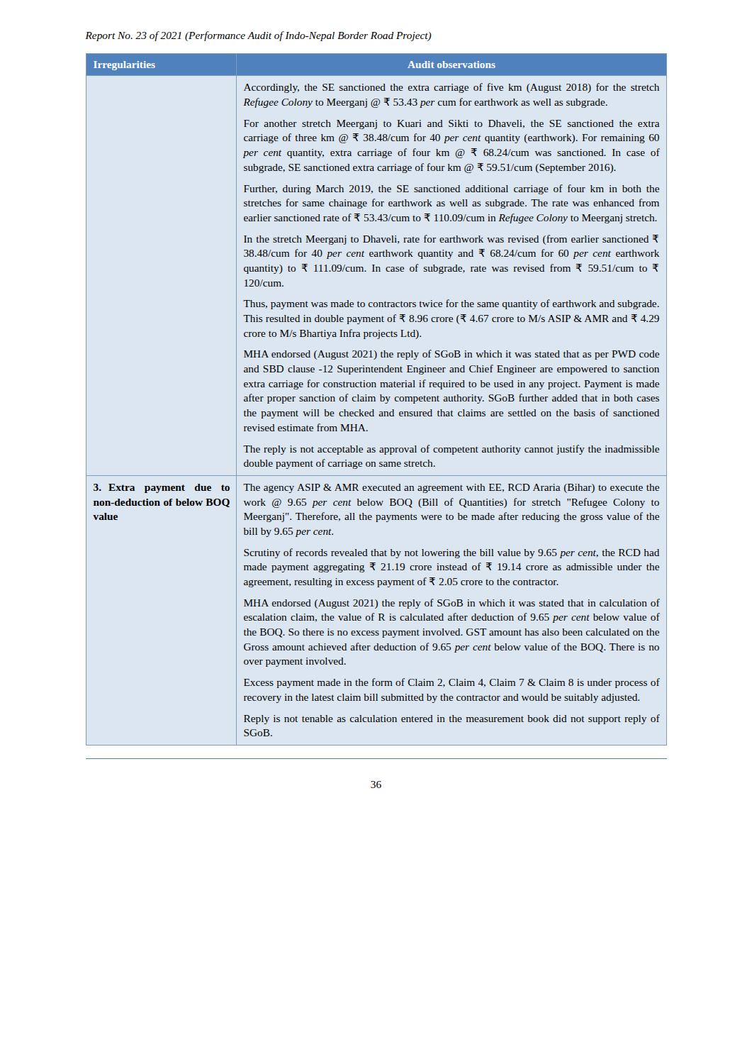Report No. 23 of 2021 (Performance Audit of Indo-Nepal Border Road Project)
| Irregularities | Audit observations |
| --- | --- |
| | Accordingly, the SE sanctioned the extra carriage of five km (August 2018) for the stretch Refugee Colony to Meerganj @ ₹ 53.43 per cum for earthwork as well as subgrade. For another stretch Meerganj to Kuari and Sikti to Dhaveli, the SE sanctioned the extra carriage of three km @ ₹ 38.48/cum for 40 per cent quantity (earthwork). For remaining 60 per cent quantity, extra carriage of four km @ ₹ 68.24/cum was sanctioned. In case of subgrade, SE sanctioned extra carriage of four km @ ₹ 59.51/cum (September 2016). Further, during March 2019, the SE sanctioned additional carriage of four km in both the stretches for same chainage for earthwork as well as subgrade. The rate was enhanced from earlier sanctioned rate of ₹ 53.43/cum to ₹ 110.09/cum in Refugee Colony to Meerganj stretch. In the stretch Meerganj to Dhaveli, rate for earthwork was revised (from earlier sanctioned ₹ 38.48/cum for 40 per cent earthwork quantity and ₹ 68.24/cum for 60 per cent earthwork quantity) to ₹ 111.09/cum. In case of subgrade, rate was revised from ₹ 59.51/cum to ₹ 120/cum. Thus, payment was made to contractors twice for the same quantity of earthwork and subgrade. This resulted in double payment of ₹ 8.96 crore (₹ 4.67 crore to M/s ASIP & AMR and ₹ 4.29 crore to M/s Bhartiya Infra projects Ltd). MHA endorsed (August 2021) the reply of SGoB in which it was stated that as per PWD code and SBD clause -12 Superintendent Engineer and Chief Engineer are empowered to sanction extra carriage for construction material if required to be used in any project. Payment is made after proper sanction of claim by competent authority. SGoB further added that in both cases the payment will be checked and ensured that claims are settled on the basis of sanctioned revised estimate from MHA. The reply is not acceptable as approval of competent authority cannot justify the inadmissible double payment of carriage on same stretch. |
| 3. Extra payment due to non-deduction of below BOQ value | The agency ASIP & AMR executed an agreement with EE, RCD Araria (Bihar) to execute the work @ 9.65 per cent below BOQ (Bill of Quantities) for stretch "Refugee Colony to Meerganj". Therefore, all the payments were to be made after reducing the gross value of the bill by 9.65 per cent . Scrutiny of records revealed that by not lowering the bill value by 9.65 per cent , the RCD had made payment aggregating ₹ 21.19 crore instead of ₹ 19.14 crore as admissible under the agreement, resulting in excess payment of ₹ 2.05 crore to the contractor. MHA endorsed (August 2021) the reply of SGoB in which it was stated that in calculation of escalation claim, the value of R is calculated after deduction of 9.65 per cent below value of the BOQ. So there is no excess payment involved. GST amount has also been calculated on the Gross amount achieved after deduction of 9.65 per cent below value of the BOQ. There is no over payment involved. Excess payment made in the form of Claim 2, Claim 4, Claim 7 & Claim 8 is under process of recovery in the latest claim bill submitted by the contractor and would be suitably adjusted. Reply is not tenable as calculation entered in the measurement book did not support reply of SGoB. |
36